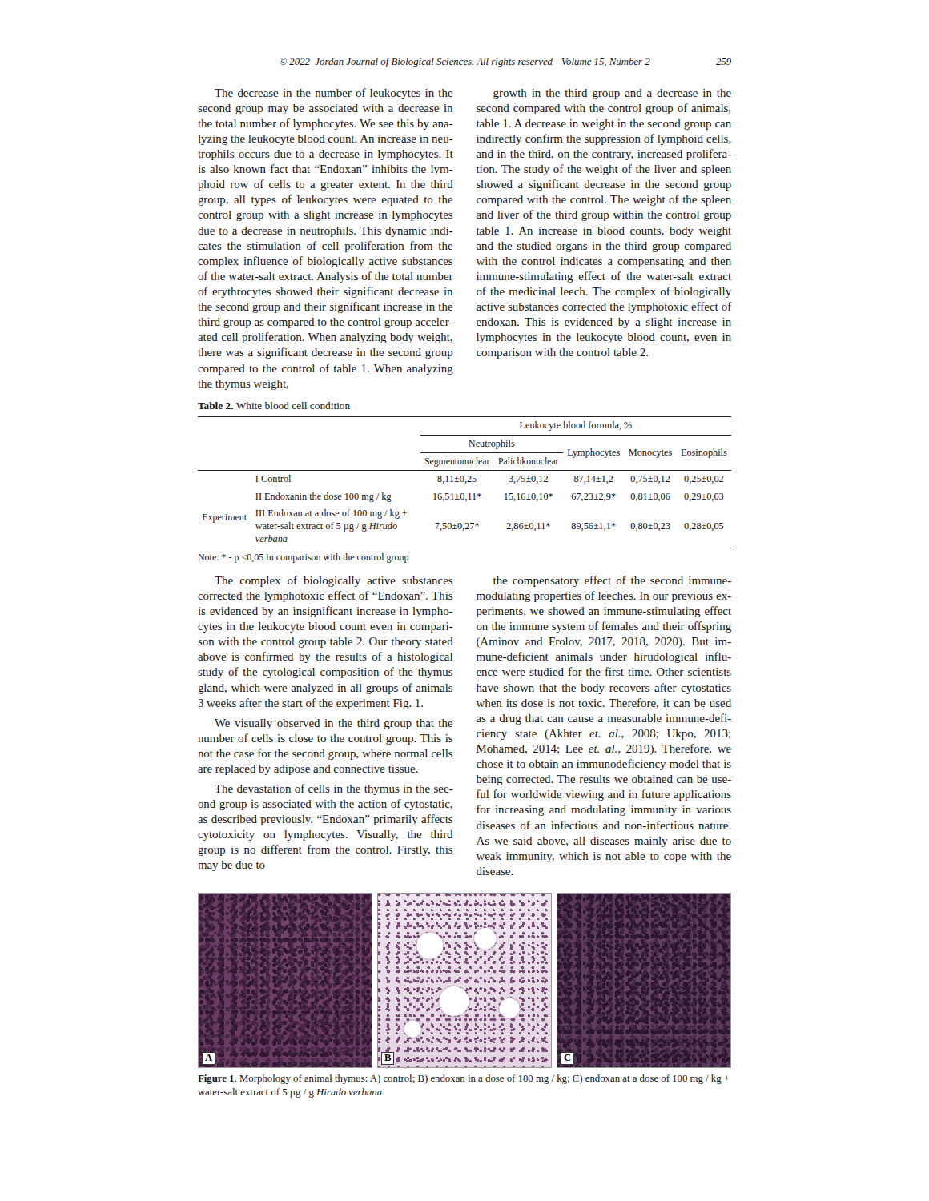© 2022 Jordan Journal of Biological Sciences. All rights reserved - Volume 15, Number 2 259
The decrease in the number of leukocytes in the second group may be associated with a decrease in the total number of lymphocytes. We see this by analyzing the leukocyte blood count. An increase in neutrophils occurs due to a decrease in lymphocytes. It is also known fact that “Endoxan” inhibits the lymphoid row of cells to a greater extent. In the third group, all types of leukocytes were equated to the control group with a slight increase in lymphocytes due to a decrease in neutrophils. This dynamic indicates the stimulation of cell proliferation from the complex influence of biologically active substances of the water-salt extract. Analysis of the total number of erythrocytes showed their significant decrease in the second group and their significant increase in the third group as compared to the control group accelerated cell proliferation. When analyzing body weight, there was a significant decrease in the second group compared to the control of table 1. When analyzing the thymus weight,
growth in the third group and a decrease in the second compared with the control group of animals, table 1. A decrease in weight in the second group can indirectly confirm the suppression of lymphoid cells, and in the third, on the contrary, increased proliferation. The study of the weight of the liver and spleen showed a significant decrease in the second group compared with the control. The weight of the spleen and liver of the third group within the control group table 1. An increase in blood counts, body weight and the studied organs in the third group compared with the control indicates a compensating and then immune-stimulating effect of the water-salt extract of the medicinal leech. The complex of biologically active substances corrected the lymphotoxic effect of endoxan. This is evidenced by a slight increase in lymphocytes in the leukocyte blood count, even in comparison with the control table 2.
Table 2. White blood cell condition
| | Leukocyte blood formula, % |
| --- | --- |
| Neutrophils | Lymphocytes | Monocytes | Eosinophils |
| Segmentonuclear | Palichkonuclear |
| | I Control | 8,11±0,25 | 3,75±0,12 | 87,14±1,2 | 0,75±0,12 | 0,25±0,02 |
| Experiment | II Endoxanin the dose 100 mg / kg | 16,51±0,11* | 15,16±0,10* | 67,23±2,9* | 0,81±0,06 | 0,29±0,03 |
| III Endoxan at a dose of 100 mg / kg + water-salt extract of 5 µg / g Hirudo verbana | 7,50±0,27* | 2,86±0,11* | 89,56±1,1* | 0,80±0,23 | 0,28±0,05 |
Note: * - p <0,05 in comparison with the control group
The complex of biologically active substances corrected the lymphotoxic effect of “Endoxan”. This is evidenced by an insignificant increase in lymphocytes in the leukocyte blood count even in comparison with the control group table 2. Our theory stated above is confirmed by the results of a histological study of the cytological composition of the thymus gland, which were analyzed in all groups of animals 3 weeks after the start of the experiment Fig. 1.
We visually observed in the third group that the number of cells is close to the control group. This is not the case for the second group, where normal cells are replaced by adipose and connective tissue.
The devastation of cells in the thymus in the second group is associated with the action of cytostatic, as described previously. “Endoxan” primarily affects cytotoxicity on lymphocytes. Visually, the third group is no different from the control. Firstly, this may be due to
the compensatory effect of the second immune-modulating properties of leeches. In our previous experiments, we showed an immune-stimulating effect on the immune system of females and their offspring (Aminov and Frolov, 2017, 2018, 2020). But immune-deficient animals under hirudological influence were studied for the first time. Other scientists have shown that the body recovers after cytostatics when its dose is not toxic. Therefore, it can be used as a drug that can cause a measurable immune-deficiency state (Akhter et. al., 2008; Ukpo, 2013; Mohamed, 2014; Lee et. al., 2019). Therefore, we chose it to obtain an immunodeficiency model that is being corrected. The results we obtained can be useful for worldwide viewing and in future applications for increasing and modulating immunity in various diseases of an infectious and non-infectious nature. As we said above, all diseases mainly arise due to weak immunity, which is not able to cope with the disease.
A
B
C
Figure 1. Morphology of animal thymus: A) control; B) endoxan in a dose of 100 mg / kg; C) endoxan at a dose of 100 mg / kg + water-salt extract of 5 µg / g Hirudo verbana